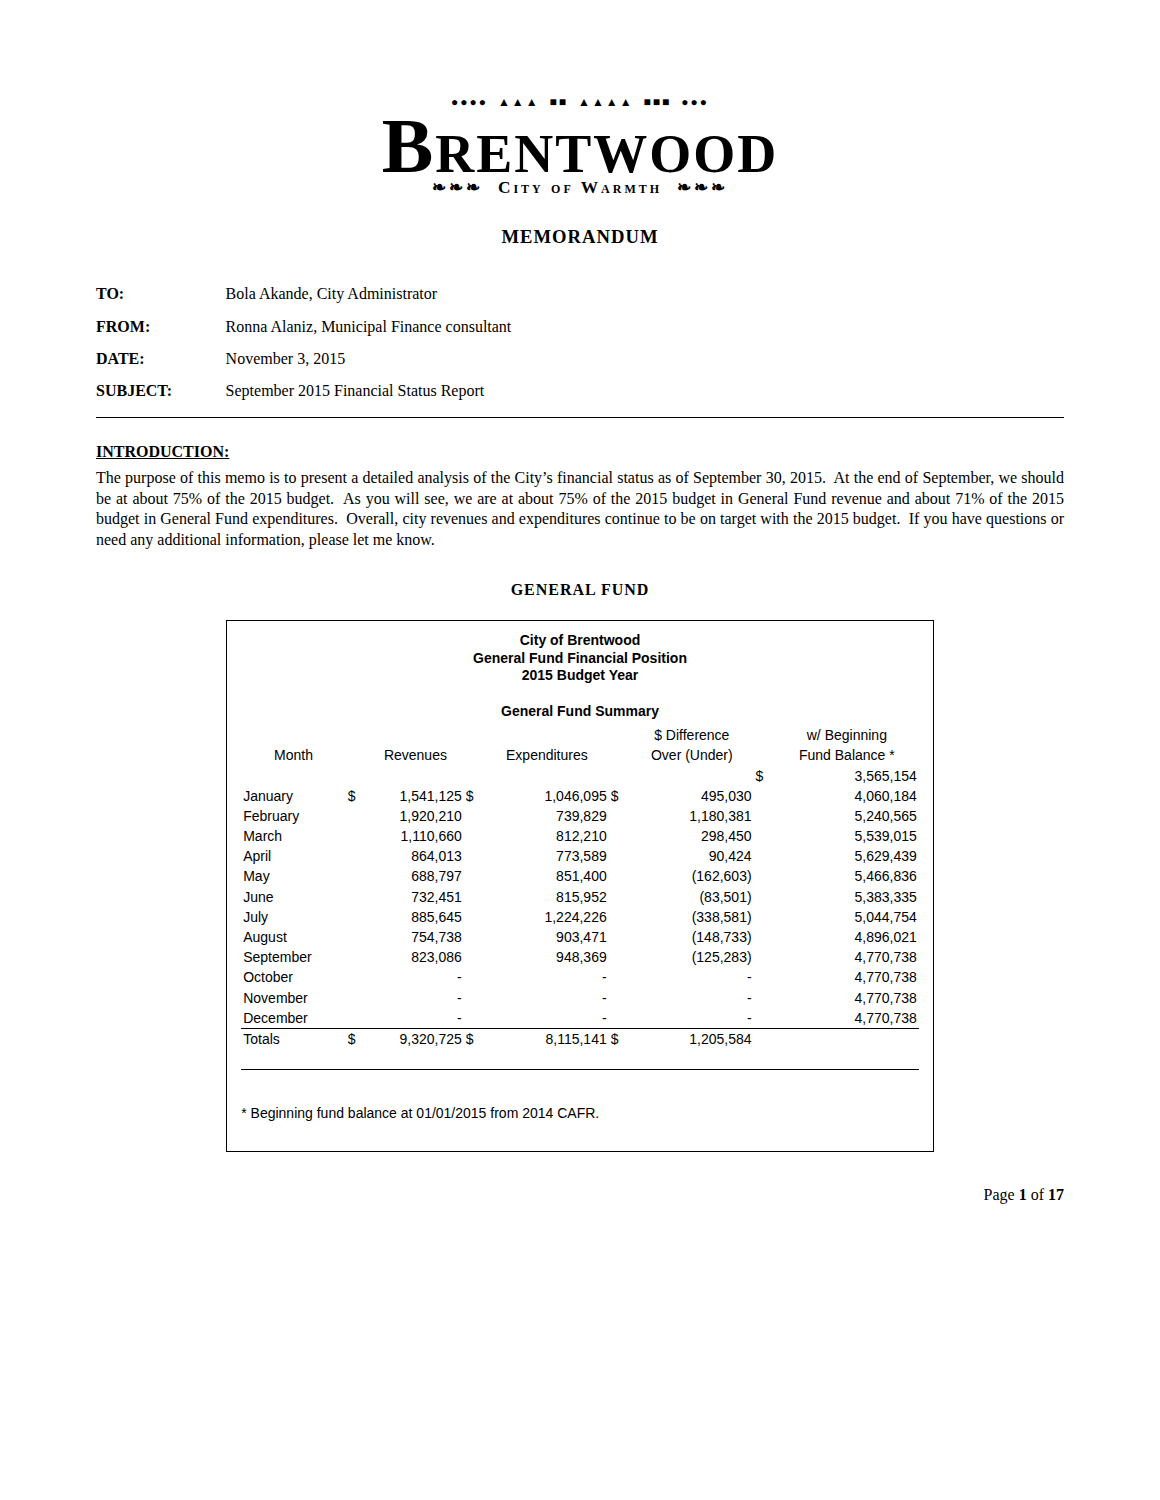●●●● ▲▲▲ ■■ ▲▲▲▲ ■■■ ●●●
Brentwood
❧❧❧ City of Warmth ❧❧❧
MEMORANDUM
| TO: | Bola Akande, City Administrator |
| FROM: | Ronna Alaniz, Municipal Finance consultant |
| DATE: | November 3, 2015 |
| SUBJECT: | September 2015 Financial Status Report |
INTRODUCTION:
The purpose of this memo is to present a detailed analysis of the City’s financial status as of September 30, 2015. At the end of September, we should be at about 75% of the 2015 budget. As you will see, we are at about 75% of the 2015 budget in General Fund revenue and about 71% of the 2015 budget in General Fund expenditures. Overall, city revenues and expenditures continue to be on target with the 2015 budget. If you have questions or need any additional information, please let me know.
GENERAL FUND
City of Brentwood
General Fund Financial Position
2015 Budget Year
General Fund Summary
| | | | | | | $ Difference | | w/ Beginning |
| --- | --- | --- | --- | --- | --- | --- | --- | --- |
| Month | | Revenues | | Expenditures | | Over (Under) | | Fund Balance * |
| | | | | | | | $ | 3,565,154 |
| January | $ | 1,541,125 | $ | 1,046,095 | $ | 495,030 | | 4,060,184 |
| February | | 1,920,210 | | 739,829 | | 1,180,381 | | 5,240,565 |
| March | | 1,110,660 | | 812,210 | | 298,450 | | 5,539,015 |
| April | | 864,013 | | 773,589 | | 90,424 | | 5,629,439 |
| May | | 688,797 | | 851,400 | | (162,603) | | 5,466,836 |
| June | | 732,451 | | 815,952 | | (83,501) | | 5,383,335 |
| July | | 885,645 | | 1,224,226 | | (338,581) | | 5,044,754 |
| August | | 754,738 | | 903,471 | | (148,733) | | 4,896,021 |
| September | | 823,086 | | 948,369 | | (125,283) | | 4,770,738 |
| October | | - | | - | | - | | 4,770,738 |
| November | | - | | - | | - | | 4,770,738 |
| December | | - | | - | | - | | 4,770,738 |
| Totals | $ | 9,320,725 | $ | 8,115,141 | $ | 1,205,584 | | |
* Beginning fund balance at 01/01/2015 from 2014 CAFR.
Page 1 of 17